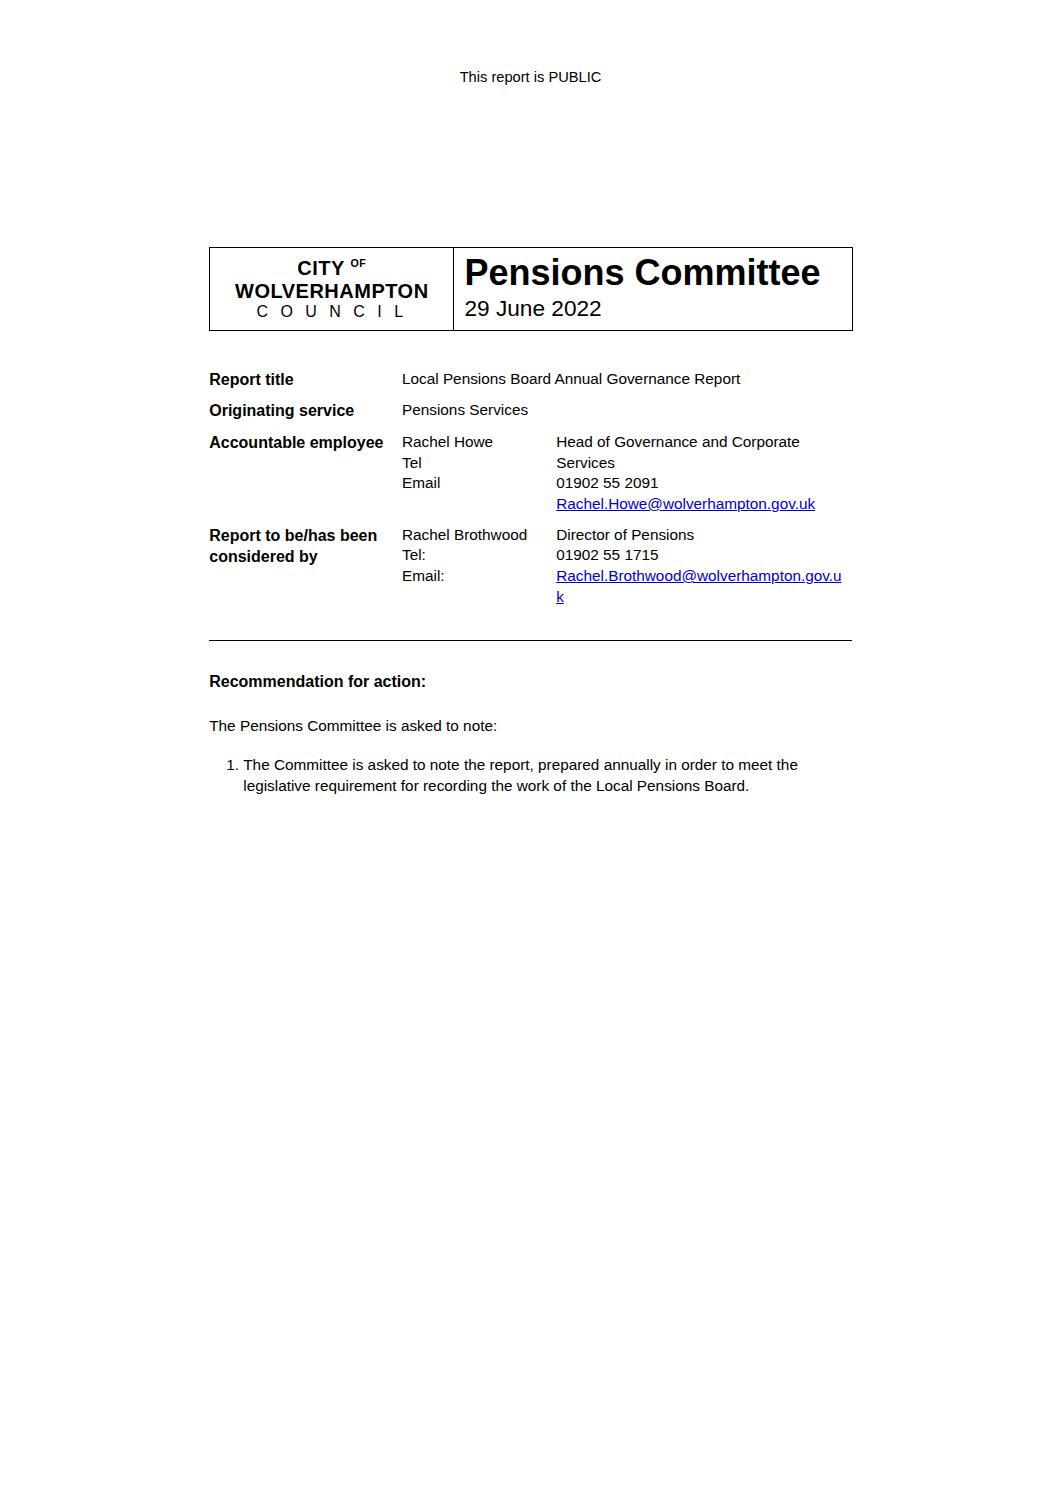This report is PUBLIC
CITY OF
WOLVERHAMPTON
C O U N C I L
Pensions Committee
29 June 2022
| Report title | Local Pensions Board Annual Governance Report |
| Originating service | Pensions Services |
| Accountable employee | Rachel Howe Tel Email | Head of Governance and Corporate Services 01902 55 2091 Rachel.Howe@wolverhampton.gov.uk |
| Report to be/has been considered by | Rachel Brothwood Tel: Email: | Director of Pensions 01902 55 1715 Rachel.Brothwood@wolverhampton.gov.uk |
Recommendation for action:
The Pensions Committee is asked to note:
The Committee is asked to note the report, prepared annually in order to meet the legislative requirement for recording the work of the Local Pensions Board.